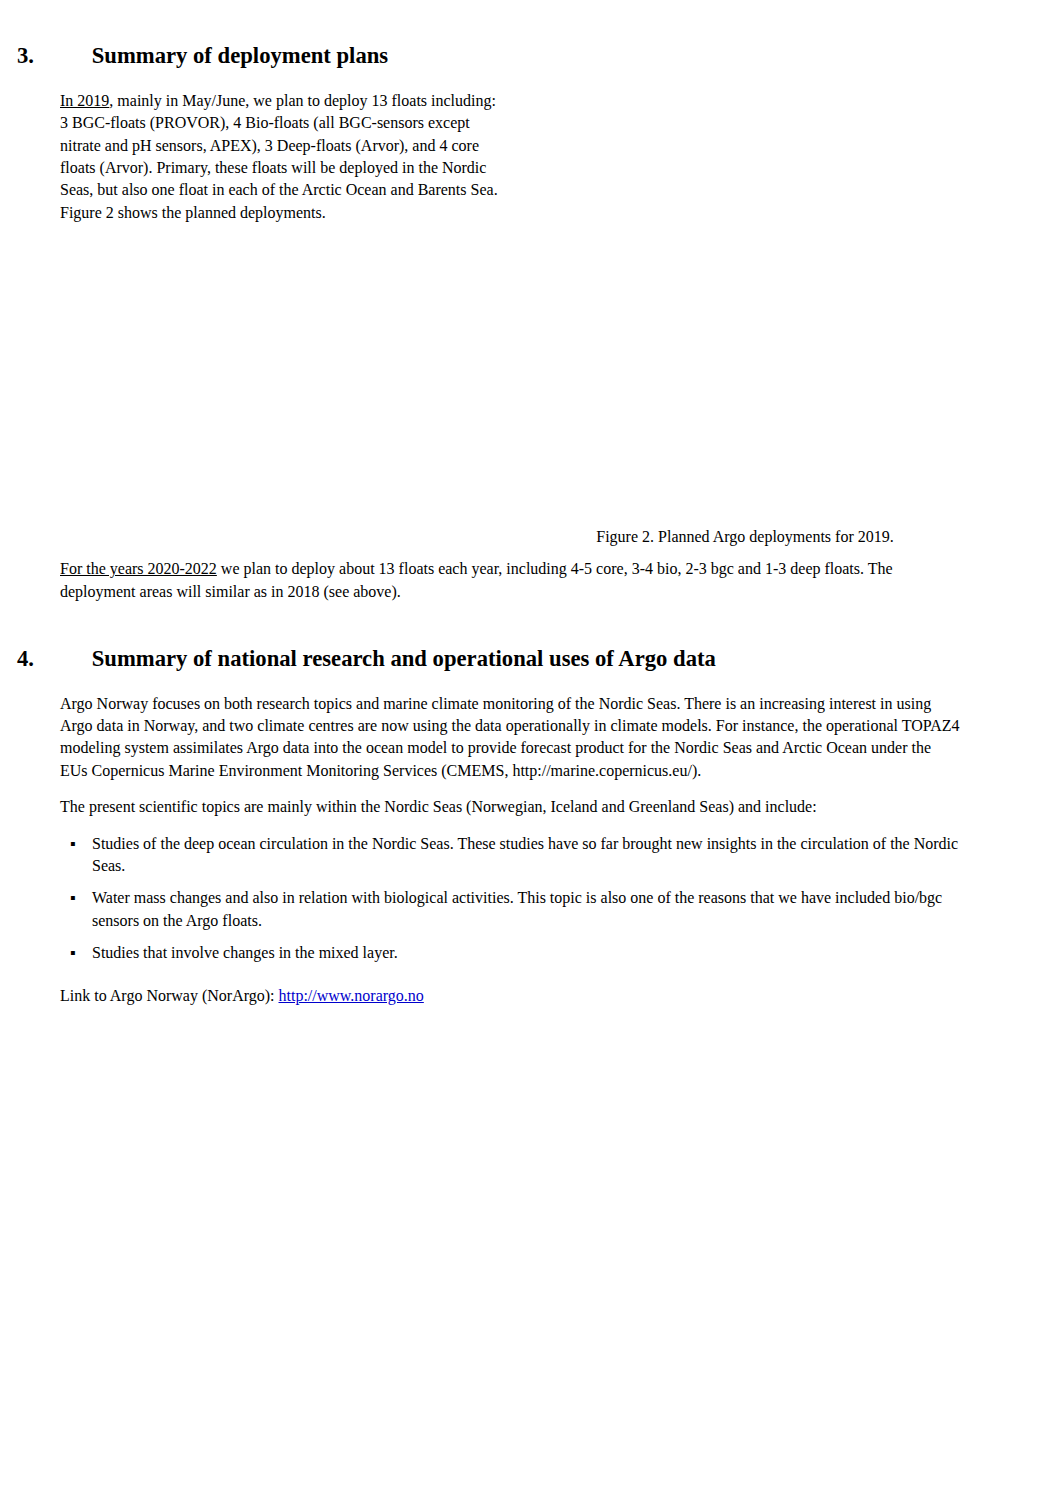3. Summary of deployment plans
Figure 2. Planned Argo deployments for 2019.
In 2019, mainly in May/June, we plan to deploy 13 floats including: 3 BGC-floats (PROVOR), 4 Bio-floats (all BGC-sensors except nitrate and pH sensors, APEX), 3 Deep-floats (Arvor), and 4 core floats (Arvor). Primary, these floats will be deployed in the Nordic Seas, but also one float in each of the Arctic Ocean and Barents Sea. Figure 2 shows the planned deployments.
For the years 2020-2022 we plan to deploy about 13 floats each year, including 4-5 core, 3-4 bio, 2-3 bgc and 1-3 deep floats. The deployment areas will similar as in 2018 (see above).
4. Summary of national research and operational uses of Argo data
Argo Norway focuses on both research topics and marine climate monitoring of the Nordic Seas. There is an increasing interest in using Argo data in Norway, and two climate centres are now using the data operationally in climate models. For instance, the operational TOPAZ4 modeling system assimilates Argo data into the ocean model to provide forecast product for the Nordic Seas and Arctic Ocean under the EUs Copernicus Marine Environment Monitoring Services (CMEMS, http://marine.copernicus.eu/).
The present scientific topics are mainly within the Nordic Seas (Norwegian, Iceland and Greenland Seas) and include:
Studies of the deep ocean circulation in the Nordic Seas. These studies have so far brought new insights in the circulation of the Nordic Seas.
Water mass changes and also in relation with biological activities. This topic is also one of the reasons that we have included bio/bgc sensors on the Argo floats.
Studies that involve changes in the mixed layer.
Link to Argo Norway (NorArgo): http://www.norargo.no